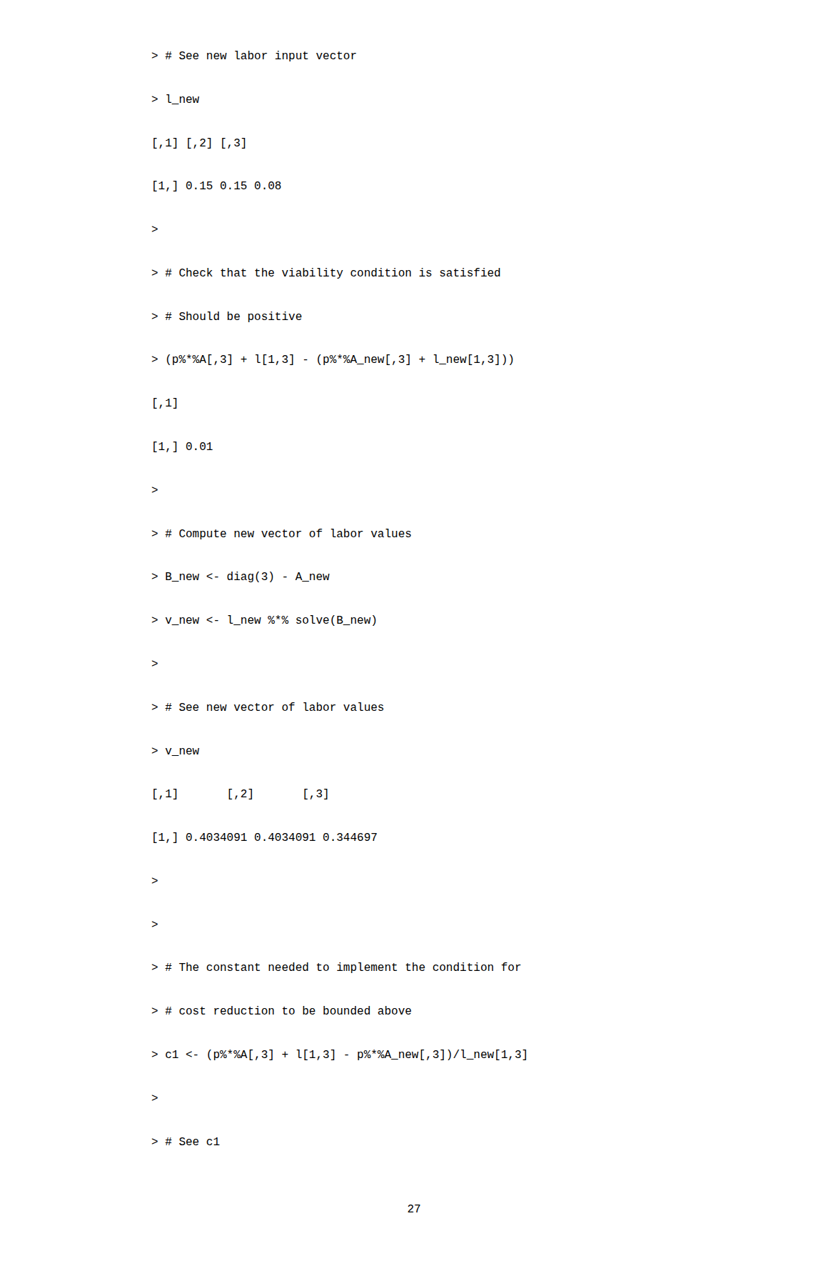> # See new labor input vector

> l_new

[,1] [,2] [,3]

[1,] 0.15 0.15 0.08

>

> # Check that the viability condition is satisfied

> # Should be positive

> (p%*%A[,3] + l[1,3] - (p%*%A_new[,3] + l_new[1,3]))

[,1]

[1,] 0.01

>

> # Compute new vector of labor values

> B_new <- diag(3) - A_new

> v_new <- l_new %*% solve(B_new)

>

> # See new vector of labor values

> v_new

[,1]       [,2]       [,3]

[1,] 0.4034091 0.4034091 0.344697

>

>

> # The constant needed to implement the condition for

> # cost reduction to be bounded above

> c1 <- (p%*%A[,3] + l[1,3] - p%*%A_new[,3])/l_new[1,3]

>

> # See c1
27